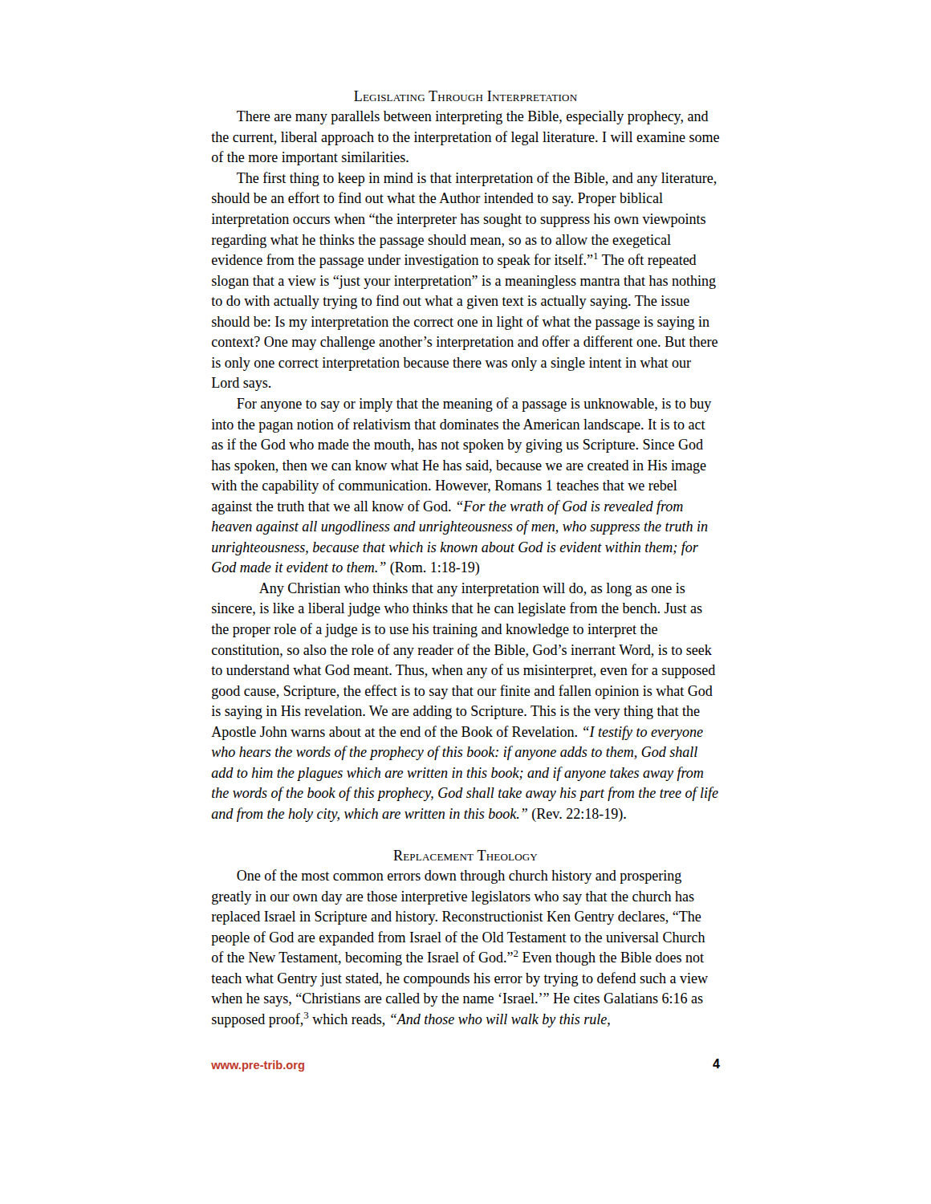Legislating Through Interpretation
There are many parallels between interpreting the Bible, especially prophecy, and the current, liberal approach to the interpretation of legal literature. I will examine some of the more important similarities.
The first thing to keep in mind is that interpretation of the Bible, and any literature, should be an effort to find out what the Author intended to say. Proper biblical interpretation occurs when “the interpreter has sought to suppress his own viewpoints regarding what he thinks the passage should mean, so as to allow the exegetical evidence from the passage under investigation to speak for itself.”1 The oft repeated slogan that a view is “just your interpretation” is a meaningless mantra that has nothing to do with actually trying to find out what a given text is actually saying. The issue should be: Is my interpretation the correct one in light of what the passage is saying in context? One may challenge another’s interpretation and offer a different one. But there is only one correct interpretation because there was only a single intent in what our Lord says.
For anyone to say or imply that the meaning of a passage is unknowable, is to buy into the pagan notion of relativism that dominates the American landscape. It is to act as if the God who made the mouth, has not spoken by giving us Scripture. Since God has spoken, then we can know what He has said, because we are created in His image with the capability of communication. However, Romans 1 teaches that we rebel against the truth that we all know of God. “For the wrath of God is revealed from heaven against all ungodliness and unrighteousness of men, who suppress the truth in unrighteousness, because that which is known about God is evident within them; for God made it evident to them.” (Rom. 1:18-19)
Any Christian who thinks that any interpretation will do, as long as one is sincere, is like a liberal judge who thinks that he can legislate from the bench. Just as the proper role of a judge is to use his training and knowledge to interpret the constitution, so also the role of any reader of the Bible, God’s inerrant Word, is to seek to understand what God meant. Thus, when any of us misinterpret, even for a supposed good cause, Scripture, the effect is to say that our finite and fallen opinion is what God is saying in His revelation. We are adding to Scripture. This is the very thing that the Apostle John warns about at the end of the Book of Revelation. “I testify to everyone who hears the words of the prophecy of this book: if anyone adds to them, God shall add to him the plagues which are written in this book; and if anyone takes away from the words of the book of this prophecy, God shall take away his part from the tree of life and from the holy city, which are written in this book.” (Rev. 22:18-19).
Replacement Theology
One of the most common errors down through church history and prospering greatly in our own day are those interpretive legislators who say that the church has replaced Israel in Scripture and history. Reconstructionist Ken Gentry declares, “The people of God are expanded from Israel of the Old Testament to the universal Church of the New Testament, becoming the Israel of God.”2 Even though the Bible does not teach what Gentry just stated, he compounds his error by trying to defend such a view when he says, “Christians are called by the name ‘Israel.’” He cites Galatians 6:16 as supposed proof,3 which reads, “And those who will walk by this rule,
www.pre-trib.org 4